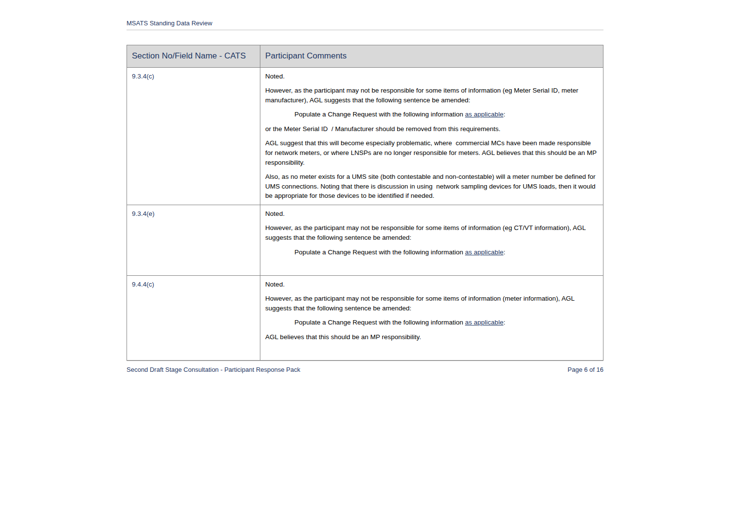MSATS Standing Data Review
| Section No/Field Name - CATS | Participant Comments |
| --- | --- |
| 9.3.4(c) | Noted. However, as the participant may not be responsible for some items of information (eg Meter Serial ID, meter manufacturer), AGL suggests that the following sentence be amended: Populate a Change Request with the following information as applicable : or the Meter Serial ID / Manufacturer should be removed from this requirements. AGL suggest that this will become especially problematic, where commercial MCs have been made responsible for network meters, or where LNSPs are no longer responsible for meters. AGL believes that this should be an MP responsibility. Also, as no meter exists for a UMS site (both contestable and non-contestable) will a meter number be defined for UMS connections. Noting that there is discussion in using network sampling devices for UMS loads, then it would be appropriate for those devices to be identified if needed. |
| 9.3.4(e) | Noted. However, as the participant may not be responsible for some items of information (eg CT/VT information), AGL suggests that the following sentence be amended: Populate a Change Request with the following information as applicable : |
| 9.4.4(c) | Noted. However, as the participant may not be responsible for some items of information (meter information), AGL suggests that the following sentence be amended: Populate a Change Request with the following information as applicable : AGL believes that this should be an MP responsibility. |
Second Draft Stage Consultation - Participant Response Pack Page 6 of 16